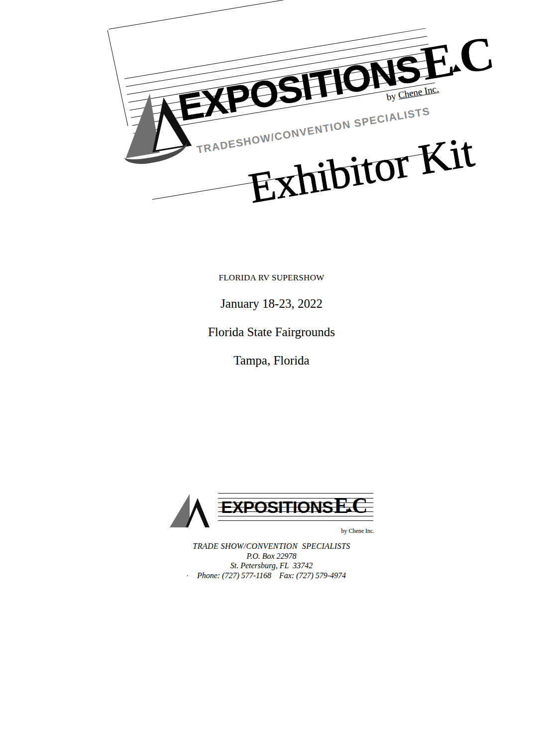EXPOSITIONSE C
by Chene Inc.
TRADESHOW/CONVENTION SPECIALISTS
Exhibitor Kit
FLORIDA RV SUPERSHOW
January 18-23, 2022
Florida State Fairgrounds
Tampa, Florida
EXPOSITIONSE C
by Chene Inc.
TRADE SHOW/CONVENTION SPECIALISTS
P.O. Box 22978
St. Petersburg, FL 33742
Phone: (727) 577-1168 Fax: (727) 579-4974